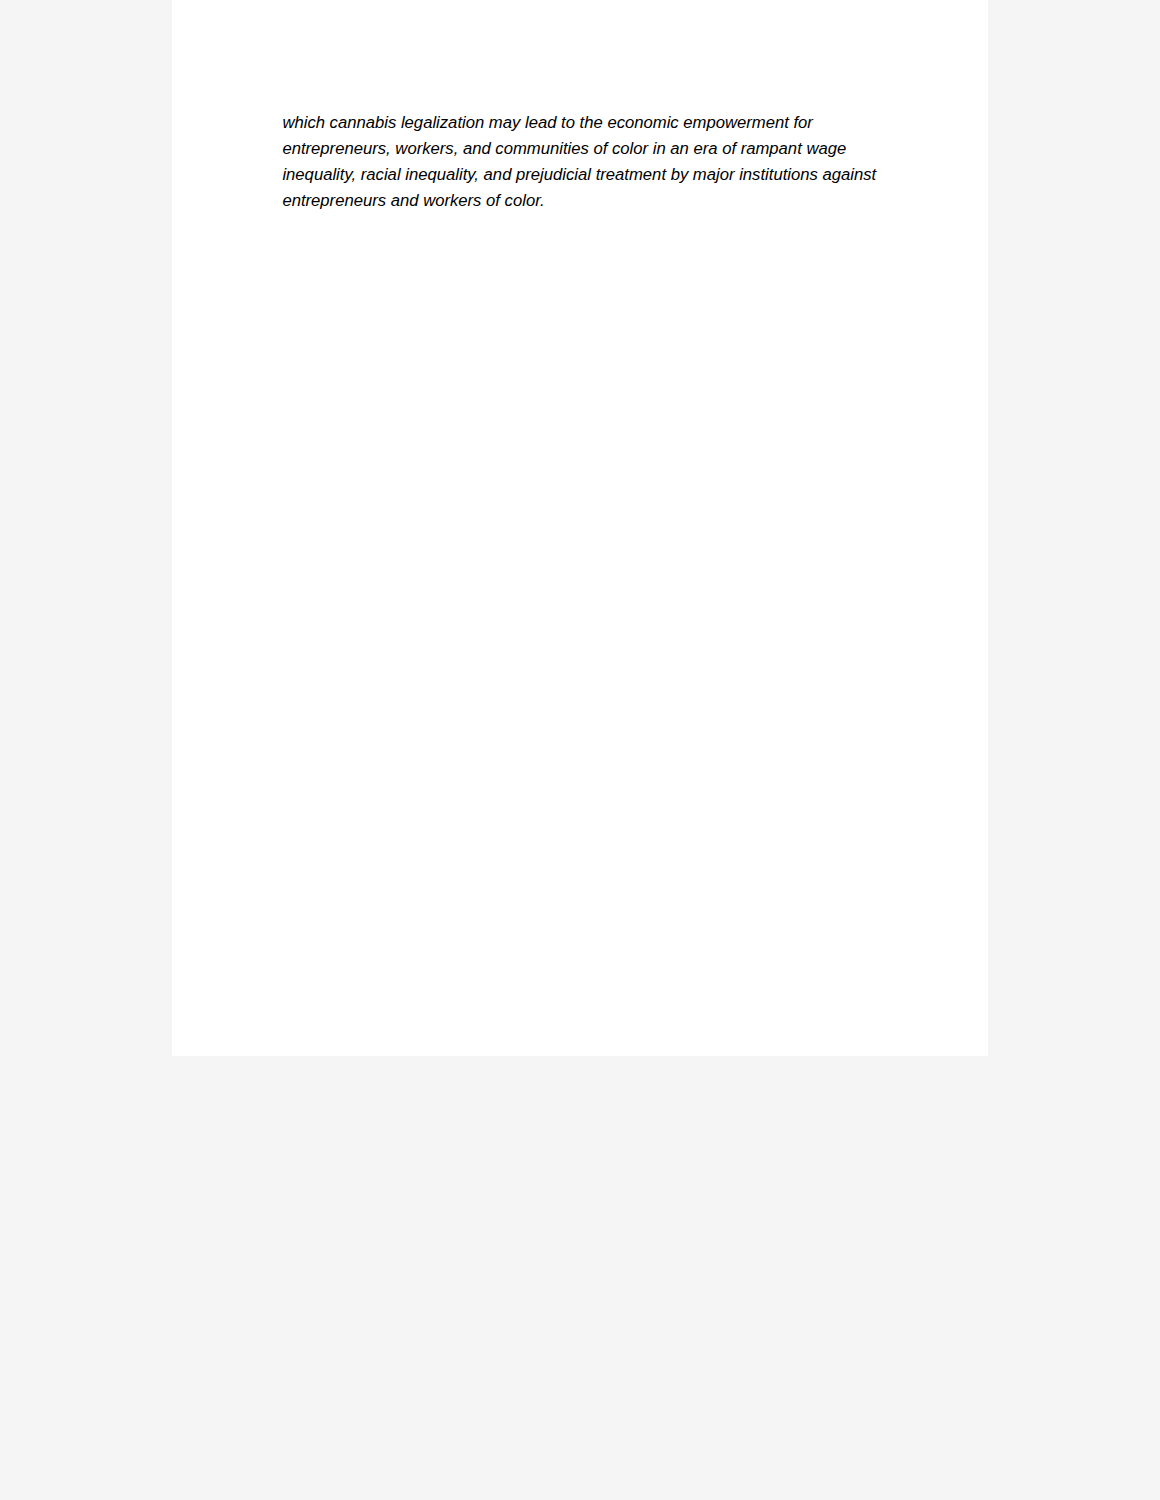which cannabis legalization may lead to the economic empowerment for entrepreneurs, workers, and communities of color in an era of rampant wage inequality, racial inequality, and prejudicial treatment by major institutions against entrepreneurs and workers of color.